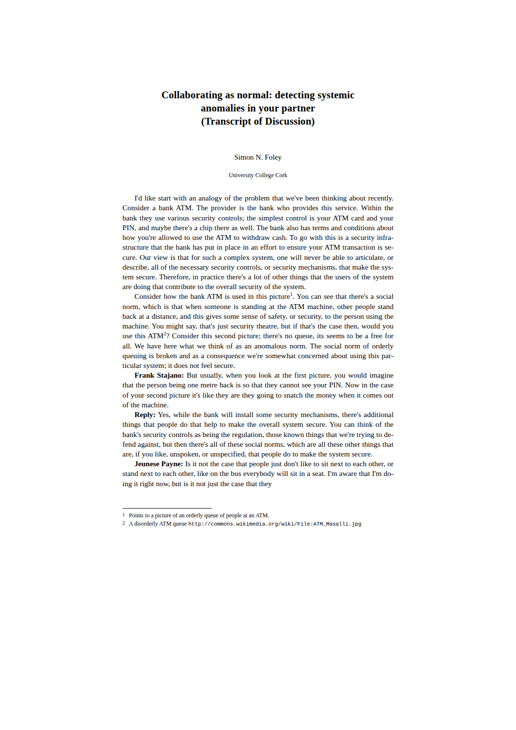Collaborating as normal: detecting systemic
anomalies in your partner
(Transcript of Discussion)
Simon N. Foley
University College Cork
I'd like start with an analogy of the problem that we've been thinking about recently. Consider a bank ATM. The provider is the bank who provides this service. Within the bank they use various security controls; the simplest control is your ATM card and your PIN, and maybe there's a chip there as well. The bank also has terms and conditions about how you're allowed to use the ATM to withdraw cash. To go with this is a security infrastructure that the bank has put in place in an effort to ensure your ATM transaction is secure. Our view is that for such a complex system, one will never be able to articulate, or describe, all of the necessary security controls, or security mechanisms, that make the system secure. Therefore, in practice there's a lot of other things that the users of the system are doing that contribute to the overall security of the system.
Consider how the bank ATM is used in this picture1. You can see that there's a social norm, which is that when someone is standing at the ATM machine, other people stand back at a distance, and this gives some sense of safety, or security, to the person using the machine. You might say, that's just security theatre, but if that's the case then, would you use this ATM2? Consider this second picture; there's no queue, its seems to be a free for all. We have here what we think of as an anomalous norm. The social norm of orderly queuing is broken and as a consequence we're somewhat concerned about using this particular system; it does not feel secure.
Frank Stajano: But usually, when you look at the first picture, you would imagine that the person being one metre back is so that they cannot see your PIN. Now in the case of your second picture it's like they are they going to snatch the money when it comes out of the machine.
Reply: Yes, while the bank will install some security mechanisms, there's additional things that people do that help to make the overall system secure. You can think of the bank's security controls as being the regulation, those known things that we're trying to defend against, but then there's all of these social norms, which are all these other things that are, if you like, unspoken, or unspecified, that people do to make the system secure.
Jeunese Payne: Is it not the case that people just don't like to sit next to each other, or stand next to each other, like on the bus everybody will sit in a seat. I'm aware that I'm doing it right now, but is it not just the case that they
1 Points to a picture of an orderly queue of people at an ATM.
2 A disorderly ATM queue http://commons.wikimedia.org/wiki/File:ATM_Masalli.jpg